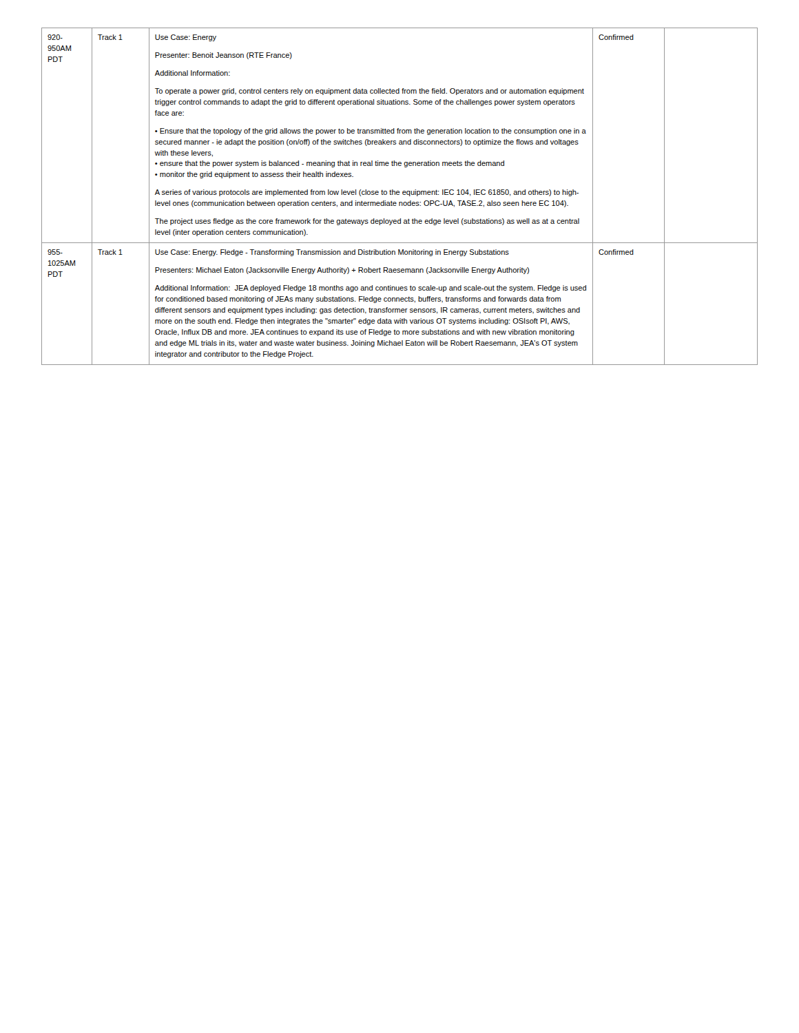| 920-950AM PDT | Track 1 | Use Case: Energy Presenter: Benoit Jeanson (RTE France) Additional Information: To operate a power grid, control centers rely on equipment data collected from the field. Operators and or automation equipment trigger control commands to adapt the grid to different operational situations. Some of the challenges power system operators face are: • Ensure that the topology of the grid allows the power to be transmitted from the generation location to the consumption one in a secured manner - ie adapt the position (on/off) of the switches (breakers and disconnectors) to optimize the flows and voltages with these levers, • ensure that the power system is balanced - meaning that in real time the generation meets the demand • monitor the grid equipment to assess their health indexes. A series of various protocols are implemented from low level (close to the equipment: IEC 104, IEC 61850, and others) to high-level ones (communication between operation centers, and intermediate nodes: OPC-UA, TASE.2, also seen here EC 104). The project uses fledge as the core framework for the gateways deployed at the edge level (substations) as well as at a central level (inter operation centers communication). | Confirmed | |
| 955-1025AM PDT | Track 1 | Use Case: Energy. Fledge - Transforming Transmission and Distribution Monitoring in Energy Substations Presenters: Michael Eaton (Jacksonville Energy Authority) + Robert Raesemann (Jacksonville Energy Authority) Additional Information: JEA deployed Fledge 18 months ago and continues to scale-up and scale-out the system. Fledge is used for conditioned based monitoring of JEAs many substations. Fledge connects, buffers, transforms and forwards data from different sensors and equipment types including: gas detection, transformer sensors, IR cameras, current meters, switches and more on the south end. Fledge then integrates the "smarter" edge data with various OT systems including: OSIsoft PI, AWS, Oracle, Influx DB and more. JEA continues to expand its use of Fledge to more substations and with new vibration monitoring and edge ML trials in its, water and waste water business. Joining Michael Eaton will be Robert Raesemann, JEA's OT system integrator and contributor to the Fledge Project. | Confirmed | |